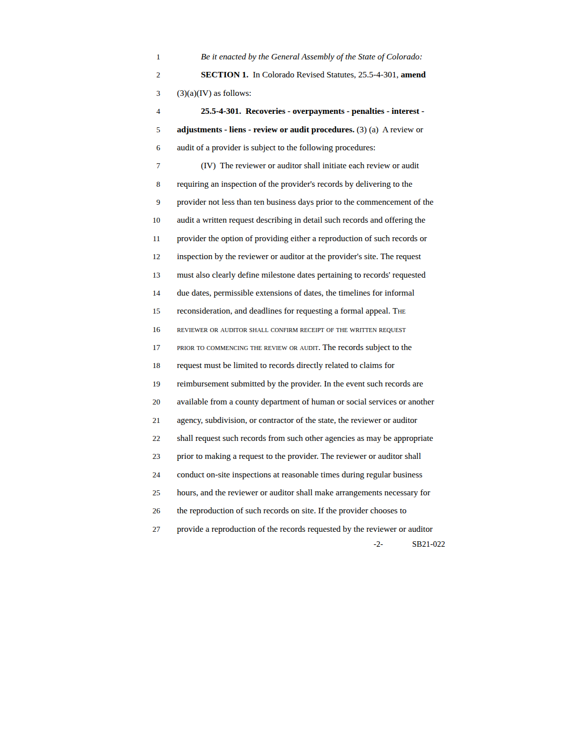Be it enacted by the General Assembly of the State of Colorado:
SECTION 1. In Colorado Revised Statutes, 25.5-4-301, amend
(3)(a)(IV) as follows:
25.5-4-301. Recoveries - overpayments - penalties - interest -
adjustments - liens - review or audit procedures. (3) (a) A review or
audit of a provider is subject to the following procedures:
(IV) The reviewer or auditor shall initiate each review or audit
requiring an inspection of the provider's records by delivering to the
provider not less than ten business days prior to the commencement of the
audit a written request describing in detail such records and offering the
provider the option of providing either a reproduction of such records or
inspection by the reviewer or auditor at the provider's site. The request
must also clearly define milestone dates pertaining to records' requested
due dates, permissible extensions of dates, the timelines for informal
reconsideration, and deadlines for requesting a formal appeal. The
reviewer or auditor shall confirm receipt of the written request
prior to commencing the review or audit. The records subject to the
request must be limited to records directly related to claims for
reimbursement submitted by the provider. In the event such records are
available from a county department of human or social services or another
agency, subdivision, or contractor of the state, the reviewer or auditor
shall request such records from such other agencies as may be appropriate
prior to making a request to the provider. The reviewer or auditor shall
conduct on-site inspections at reasonable times during regular business
hours, and the reviewer or auditor shall make arrangements necessary for
the reproduction of such records on site. If the provider chooses to
provide a reproduction of the records requested by the reviewer or auditor
-2- SB21-022